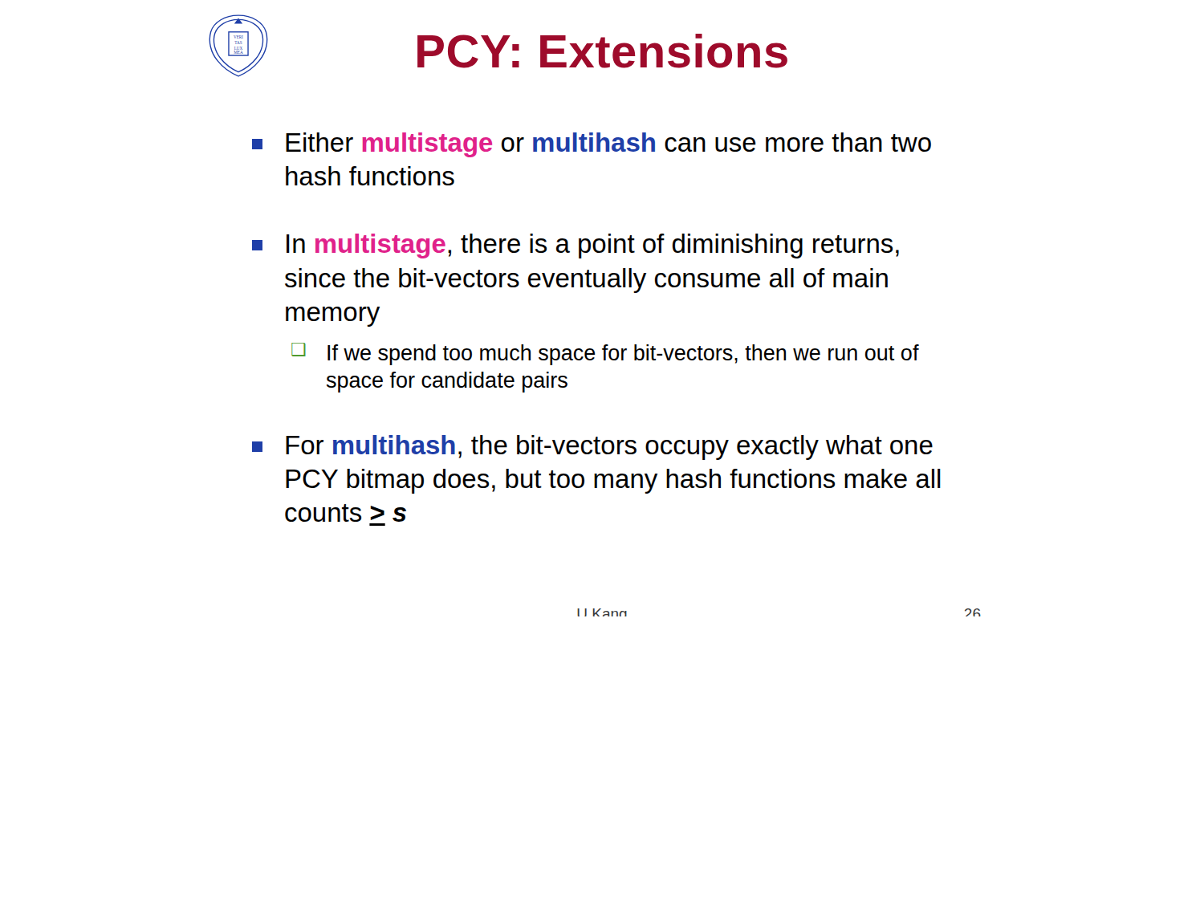VERI TAS LUX MEA
PCY: Extensions
Either multistage or multihash can use more than two hash functions
In multistage, there is a point of diminishing returns, since the bit-vectors eventually consume all of main memory
If we spend too much space for bit-vectors, then we run out of space for candidate pairs
For multihash, the bit-vectors occupy exactly what one PCY bitmap does, but too many hash functions make all counts > s
U Kang 26